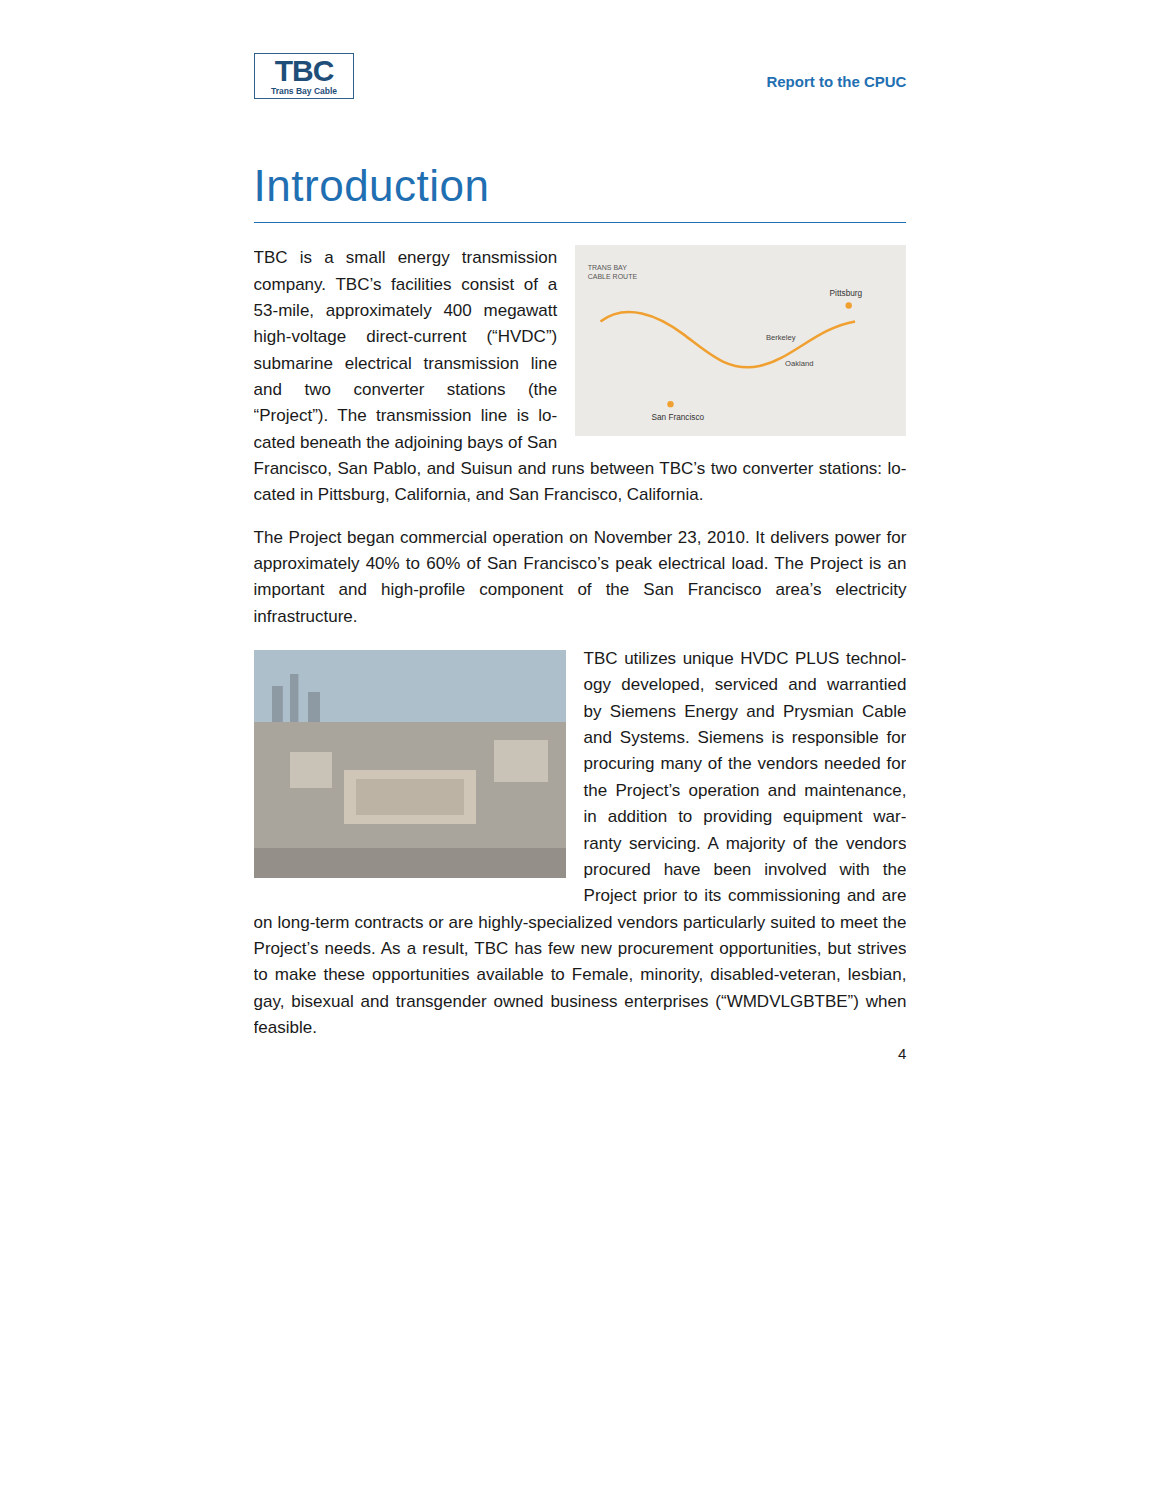TBC Trans Bay Cable
Report to the CPUC
Introduction
TBC is a small energy transmission company. TBC’s facilities consist of a 53-mile, approximately 400 megawatt high-voltage direct-current (“HVDC”) submarine electrical transmission line and two converter stations (the “Project”). The transmission line is located beneath the adjoining bays of San Francisco, San Pablo, and Suisun and runs between TBC’s two converter stations: located in Pittsburg, California, and San Francisco, California.
The Project began commercial operation on November 23, 2010. It delivers power for approximately 40% to 60% of San Francisco’s peak electrical load. The Project is an important and high-profile component of the San Francisco area’s electricity infrastructure.
TBC utilizes unique HVDC PLUS technology developed, serviced and warrantied by Siemens Energy and Prysmian Cable and Systems. Siemens is responsible for procuring many of the vendors needed for the Project’s operation and maintenance, in addition to providing equipment warranty servicing. A majority of the vendors procured have been involved with the Project prior to its commissioning and are on long-term contracts or are highly-specialized vendors particularly suited to meet the Project’s needs. As a result, TBC has few new procurement opportunities, but strives to make these opportunities available to Female, minority, disabled-veteran, lesbian, gay, bisexual and transgender owned business enterprises (“WMDVLGBTBE”) when feasible.
4